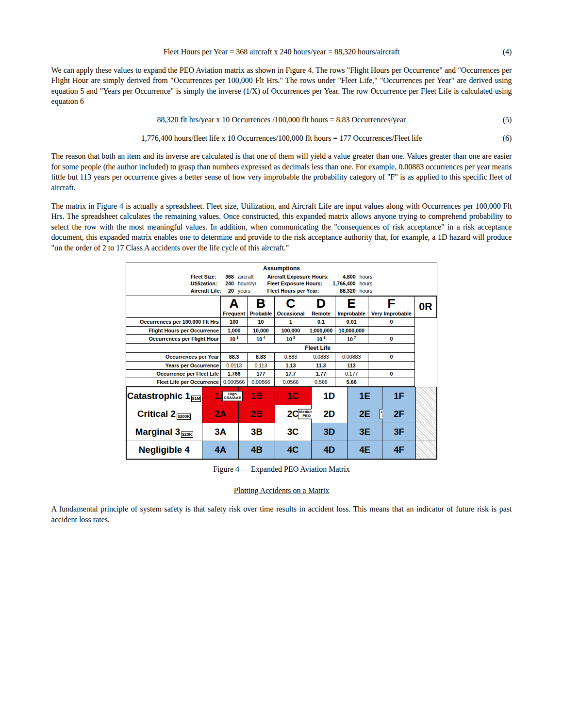Fleet Hours per Year = 368 aircraft x 240 hours/year = 88,320 hours/aircraft (4)
We can apply these values to expand the PEO Aviation matrix as shown in Figure 4. The rows "Flight Hours per Occurrence" and "Occurrences per Flight Hour are simply derived from "Occurrences per 100,000 Flt Hrs." The rows under "Fleet Life," "Occurrences per Year" are derived using equation 5 and "Years per Occurrence" is simply the inverse (1/X) of Occurrences per Year. The row Occurrence per Fleet Life is calculated using equation 6
88,320 flt hrs/year x 10 Occurrences /100,000 flt hours = 8.83 Occurrences/year (5)
1,776,400 hours/fleet life x 10 Occurrences/100,000 flt hours = 177 Occurrences/Fleet life (6)
The reason that both an item and its inverse are calculated is that one of them will yield a value greater than one. Values greater than one are easier for some people (the author included) to grasp than numbers expressed as decimals less than one. For example, 0.00883 occurrences per year means little but 113 years per occurrence gives a better sense of how very improbable the probability category of "F" is as applied to this specific fleet of aircraft.
The matrix in Figure 4 is actually a spreadsheet. Fleet size, Utilization, and Aircraft Life are input values along with Occurrences per 100,000 Flt Hrs. The spreadsheet calculates the remaining values. Once constructed, this expanded matrix allows anyone trying to comprehend probability to select the row with the most meaningful values. In addition, when communicating the "consequences of risk acceptance" in a risk acceptance document, this expanded matrix enables one to determine and provide to the risk acceptance authority that, for example, a 1D hazard will produce "on the order of 2 to 17 Class A accidents over the life cycle of this aircraft."
Assumptions
| Fleet Size: | 368 | aircraft | Aircraft Exposure Hours: | 4,800 | hours |
| Utilization: | 240 | hours/yr | Fleet Exposure Hours: | 1,766,400 | hours |
| Aircraft Life: | 20 | years | Fleet Hours per Year: | 88,320 | hours |
| | A Frequent | B Probable | C Occasional | D Remote | E Improbable | F Very Improbable | 0R |
| Occurrences per 100,000 Flt Hrs | 100 | 10 | 1 | 0.1 | 0.01 | 0 | |
| Flight Hours per Occurrence | 1,000 | 10,000 | 100,000 | 1,000,000 | 10,000,000 | | |
| Occurrences per Flight Hour | 10 -3 | 10 -4 | 10 -5 | 10 -6 | 10 -7 | 0 | |
| | Fleet Life | |
| Occurrences per Year | 88.3 | 8.83 | 0.883 | 0.0883 | 0.00883 | 0 | |
| Years per Occurrence | 0.0113 | 0.113 | 1.13 | 11.3 | 113 | | |
| Occurrence per Fleet Life | 1,766 | 177 | 17.7 | 1.77 | 0.177 | 0 | |
| Fleet Life per Occurrence | 0.000566 | 0.00566 | 0.0566 | 0.566 | 5.66 | | |
| Catastrophic 1 $1M | 1A | 1B High CSA/AAE | 1C | 1D | 1E | 1F | |
| Critical 2 $200K | 2A | 2B | 2C Medium PEO | 2D | 2E Low PM | 2F | |
| Marginal 3 $20K | 3A | 3B | 3C | 3D | 3E | 3F | |
| Negligible 4 | 4A | 4B | 4C | 4D | 4E | 4F | |
Figure 4 — Expanded PEO Aviation Matrix
Plotting Accidents on a Matrix
A fundamental principle of system safety is that safety risk over time results in accident loss. This means that an indicator of future risk is past accident loss rates.